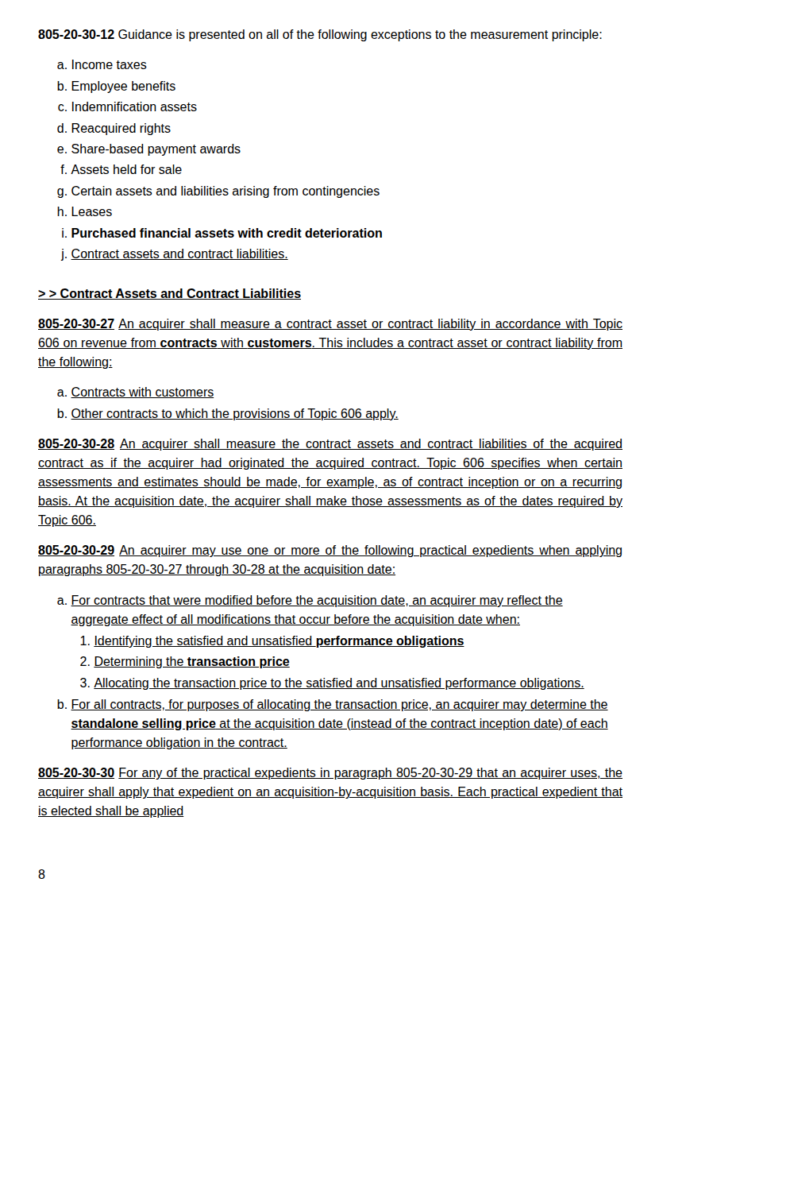805-20-30-12 Guidance is presented on all of the following exceptions to the measurement principle:
Income taxes
Employee benefits
Indemnification assets
Reacquired rights
Share-based payment awards
Assets held for sale
Certain assets and liabilities arising from contingencies
Leases
Purchased financial assets with credit deterioration
Contract assets and contract liabilities.
> > Contract Assets and Contract Liabilities
805-20-30-27 An acquirer shall measure a contract asset or contract liability in accordance with Topic 606 on revenue from contracts with customers. This includes a contract asset or contract liability from the following:
Contracts with customers
Other contracts to which the provisions of Topic 606 apply.
805-20-30-28 An acquirer shall measure the contract assets and contract liabilities of the acquired contract as if the acquirer had originated the acquired contract. Topic 606 specifies when certain assessments and estimates should be made, for example, as of contract inception or on a recurring basis. At the acquisition date, the acquirer shall make those assessments as of the dates required by Topic 606.
805-20-30-29 An acquirer may use one or more of the following practical expedients when applying paragraphs 805-20-30-27 through 30-28 at the acquisition date:
For contracts that were modified before the acquisition date, an acquirer may reflect the aggregate effect of all modifications that occur before the acquisition date when:
Identifying the satisfied and unsatisfied performance obligations
Determining the transaction price
Allocating the transaction price to the satisfied and unsatisfied performance obligations.
For all contracts, for purposes of allocating the transaction price, an acquirer may determine the standalone selling price at the acquisition date (instead of the contract inception date) of each performance obligation in the contract.
805-20-30-30 For any of the practical expedients in paragraph 805-20-30-29 that an acquirer uses, the acquirer shall apply that expedient on an acquisition-by-acquisition basis. Each practical expedient that is elected shall be applied
8